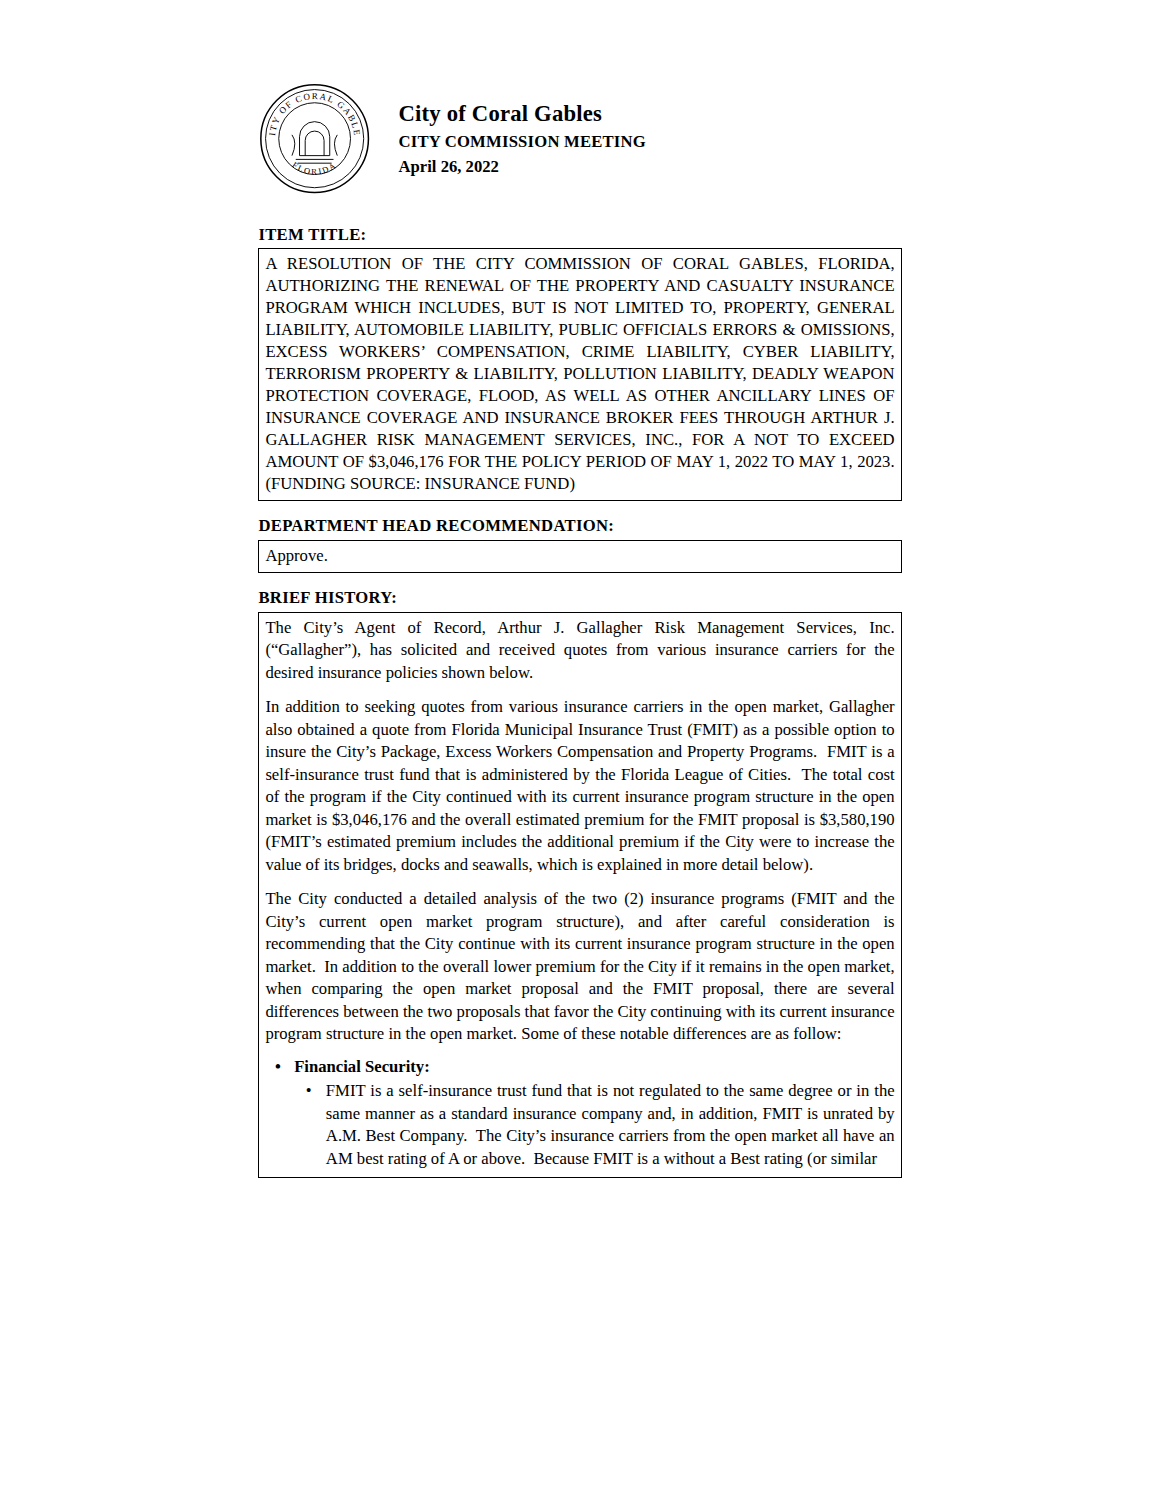CITY OF CORAL GABLES FLORIDA
City of Coral Gables
CITY COMMISSION MEETING
April 26, 2022
ITEM TITLE:
A RESOLUTION OF THE CITY COMMISSION OF CORAL GABLES, FLORIDA, AUTHORIZING THE RENEWAL OF THE PROPERTY AND CASUALTY INSURANCE PROGRAM WHICH INCLUDES, BUT IS NOT LIMITED TO, PROPERTY, GENERAL LIABILITY, AUTOMOBILE LIABILITY, PUBLIC OFFICIALS ERRORS & OMISSIONS, EXCESS WORKERS’ COMPENSATION, CRIME LIABILITY, CYBER LIABILITY, TERRORISM PROPERTY & LIABILITY, POLLUTION LIABILITY, DEADLY WEAPON PROTECTION COVERAGE, FLOOD, AS WELL AS OTHER ANCILLARY LINES OF INSURANCE COVERAGE AND INSURANCE BROKER FEES THROUGH ARTHUR J. GALLAGHER RISK MANAGEMENT SERVICES, INC., FOR A NOT TO EXCEED AMOUNT OF $3,046,176 FOR THE POLICY PERIOD OF MAY 1, 2022 TO MAY 1, 2023. (FUNDING SOURCE: INSURANCE FUND)
DEPARTMENT HEAD RECOMMENDATION:
Approve.
BRIEF HISTORY:
The City’s Agent of Record, Arthur J. Gallagher Risk Management Services, Inc. (“Gallagher”), has solicited and received quotes from various insurance carriers for the desired insurance policies shown below.
In addition to seeking quotes from various insurance carriers in the open market, Gallagher also obtained a quote from Florida Municipal Insurance Trust (FMIT) as a possible option to insure the City’s Package, Excess Workers Compensation and Property Programs. FMIT is a self-insurance trust fund that is administered by the Florida League of Cities. The total cost of the program if the City continued with its current insurance program structure in the open market is $3,046,176 and the overall estimated premium for the FMIT proposal is $3,580,190 (FMIT’s estimated premium includes the additional premium if the City were to increase the value of its bridges, docks and seawalls, which is explained in more detail below).
The City conducted a detailed analysis of the two (2) insurance programs (FMIT and the City’s current open market program structure), and after careful consideration is recommending that the City continue with its current insurance program structure in the open market. In addition to the overall lower premium for the City if it remains in the open market, when comparing the open market proposal and the FMIT proposal, there are several differences between the two proposals that favor the City continuing with its current insurance program structure in the open market. Some of these notable differences are as follow:
Financial Security:
FMIT is a self-insurance trust fund that is not regulated to the same degree or in the same manner as a standard insurance company and, in addition, FMIT is unrated by A.M. Best Company. The City’s insurance carriers from the open market all have an AM best rating of A or above. Because FMIT is a without a Best rating (or similar